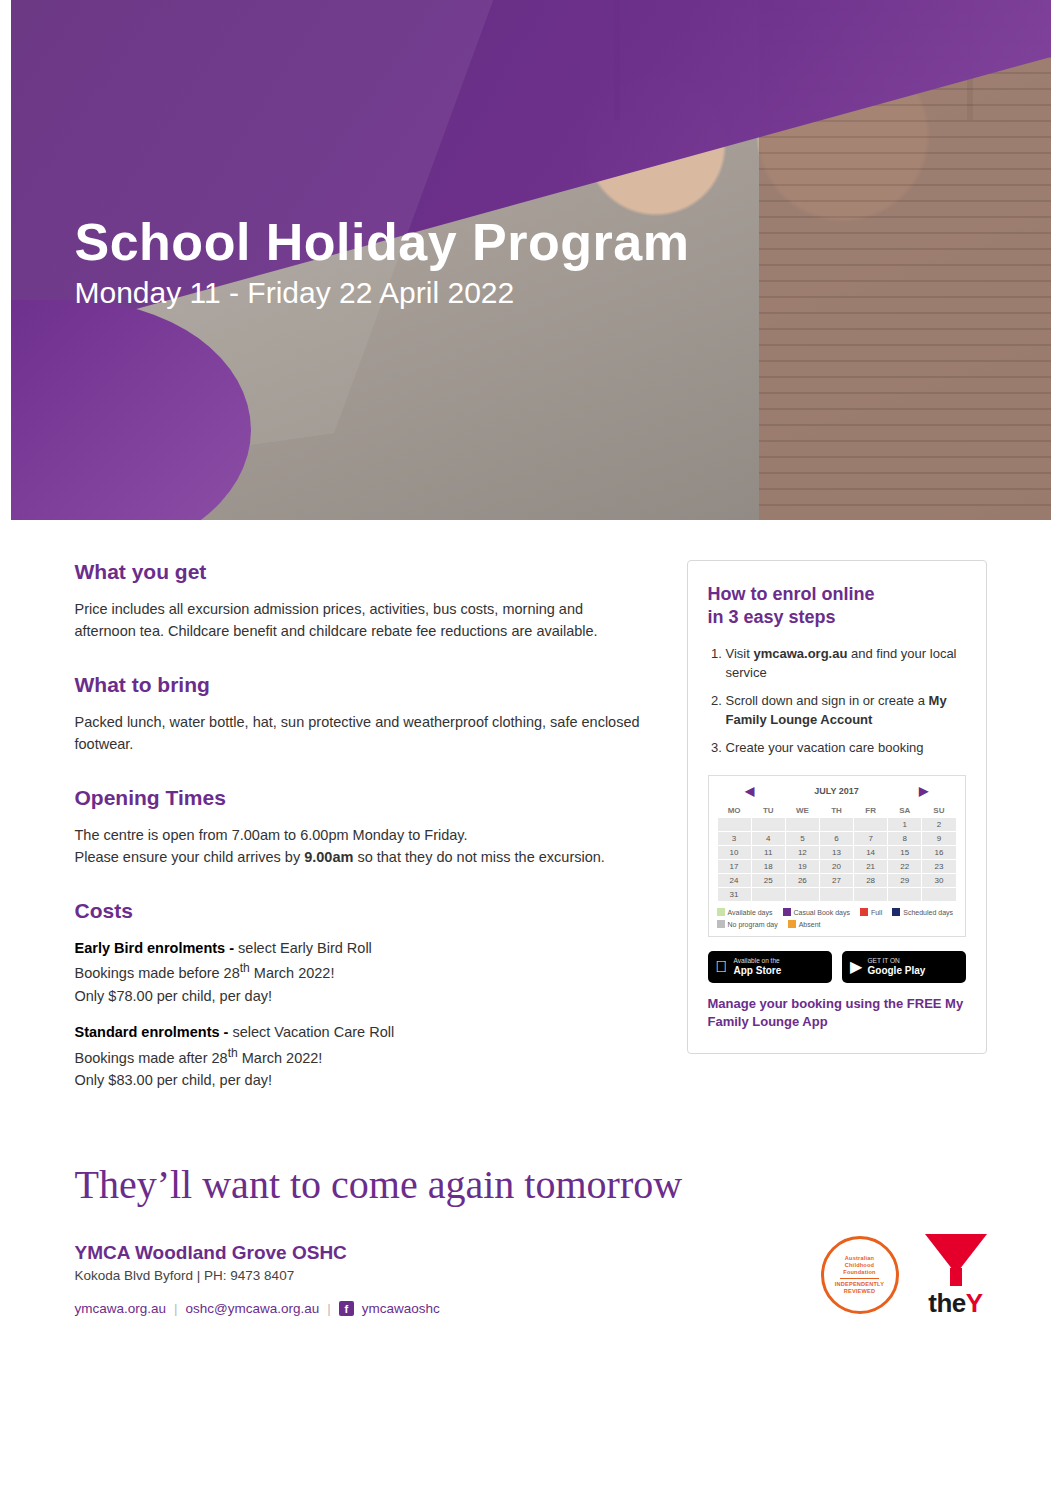School Holiday Program
Monday 11 - Friday 22 April 2022
What you get
Price includes all excursion admission prices, activities, bus costs, morning and afternoon tea. Childcare benefit and childcare rebate fee reductions are available.
What to bring
Packed lunch, water bottle, hat, sun protective and weatherproof clothing, safe enclosed footwear.
Opening Times
The centre is open from 7.00am to 6.00pm Monday to Friday.
Please ensure your child arrives by 9.00am so that they do not miss the excursion.
Costs
Early Bird enrolments - select Early Bird Roll
Bookings made before 28th March 2022!
Only $78.00 per child, per day!
Standard enrolments - select Vacation Care Roll
Bookings made after 28th March 2022!
Only $83.00 per child, per day!
How to enrol online
in 3 easy steps
Visit ymcawa.org.au and find your local service
Scroll down and sign in or create a My Family Lounge Account
Create your vacation care booking
◀ JULY 2017 ▶
| MO | TU | WE | TH | FR | SA | SU |
| --- | --- | --- | --- | --- | --- | --- |
| | | | | | 1 | 2 |
| 3 | 4 | 5 | 6 | 7 | 8 | 9 |
| 10 | 11 | 12 | 13 | 14 | 15 | 16 |
| 17 | 18 | 19 | 20 | 21 | 22 | 23 |
| 24 | 25 | 26 | 27 | 28 | 29 | 30 |
| 31 | | | | | | |
Available days Casual Book days Full Scheduled days No program day Absent
 Available on the App Store
▶ GET IT ON Google Play
Manage your booking using the FREE My Family Lounge App
They’ll want to come again tomorrow
YMCA Woodland Grove OSHC
Kokoda Blvd Byford | PH: 9473 8407
ymcawa.org.au | oshc@ymcawa.org.au | f ymcawaoshc
Australian
Childhood
Foundation INDEPENDENTLY
REVIEWED
theY